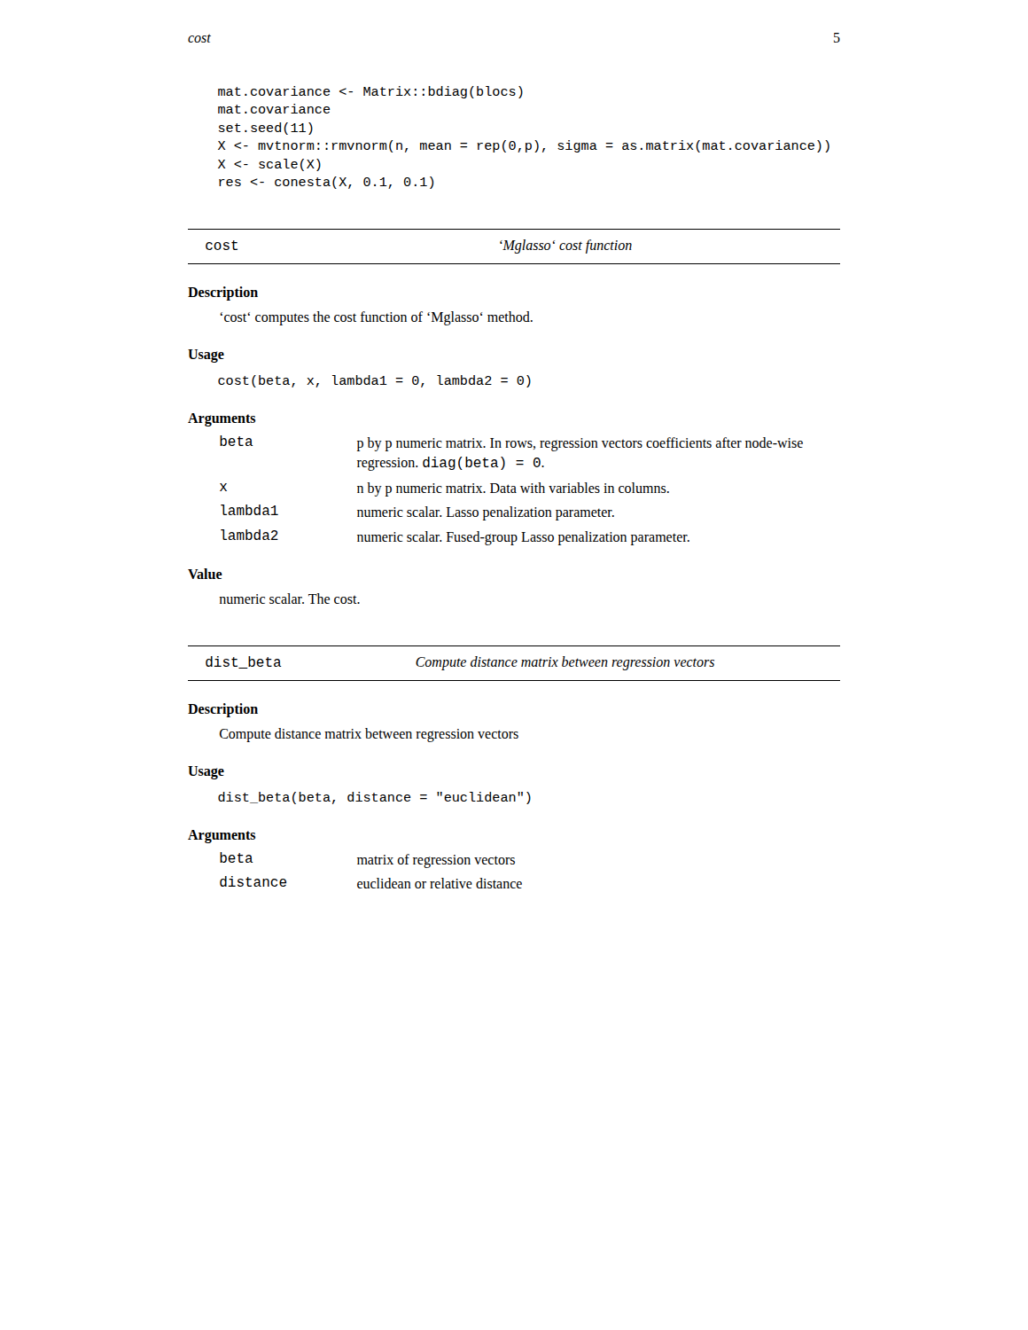cost 5
mat.covariance <- Matrix::bdiag(blocs)
mat.covariance
set.seed(11)
X <- mvtnorm::rmvnorm(n, mean = rep(0,p), sigma = as.matrix(mat.covariance))
X <- scale(X)
res <- conesta(X, 0.1, 0.1)
cost ‘Mglasso‘ cost function
Description
‘cost‘ computes the cost function of ‘Mglasso‘ method.
Usage
cost(beta, x, lambda1 = 0, lambda2 = 0)
Arguments
beta
p by p numeric matrix. In rows, regression vectors coefficients after node-wise regression. diag(beta) = 0.
x
n by p numeric matrix. Data with variables in columns.
lambda1
numeric scalar. Lasso penalization parameter.
lambda2
numeric scalar. Fused-group Lasso penalization parameter.
Value
numeric scalar. The cost.
dist_beta Compute distance matrix between regression vectors
Description
Compute distance matrix between regression vectors
Usage
dist_beta(beta, distance = "euclidean")
Arguments
beta
matrix of regression vectors
distance
euclidean or relative distance